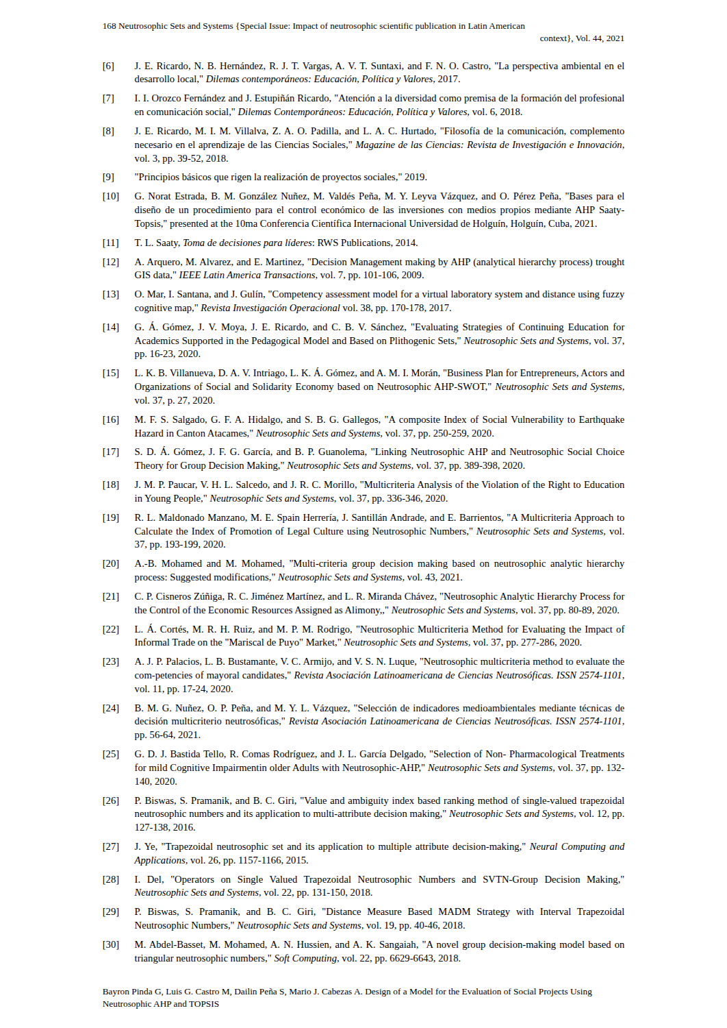168 Neutrosophic Sets and Systems {Special Issue: Impact of neutrosophic scientific publication in Latin American context}, Vol. 44, 2021
[6] J. E. Ricardo, N. B. Hernández, R. J. T. Vargas, A. V. T. Suntaxi, and F. N. O. Castro, "La perspectiva ambiental en el desarrollo local," Dilemas contemporáneos: Educación, Política y Valores, 2017.
[7] I. I. Orozco Fernández and J. Estupiñán Ricardo, "Atención a la diversidad como premisa de la formación del profesional en comunicación social," Dilemas Contemporáneos: Educación, Política y Valores, vol. 6, 2018.
[8] J. E. Ricardo, M. I. M. Villalva, Z. A. O. Padilla, and L. A. C. Hurtado, "Filosofía de la comunicación, complemento necesario en el aprendizaje de las Ciencias Sociales," Magazine de las Ciencias: Revista de Investigación e Innovación, vol. 3, pp. 39-52, 2018.
[9]"Principios básicos que rigen la realización de proyectos sociales," 2019.
[10] G. Norat Estrada, B. M. González Nuñez, M. Valdés Peña, M. Y. Leyva Vázquez, and O. Pérez Peña, "Bases para el diseño de un procedimiento para el control económico de las inversiones con medios propios mediante AHP Saaty-Topsis," presented at the 10ma Conferencia Científica Internacional Universidad de Holguín, Holguín, Cuba, 2021.
[11] T. L. Saaty, Toma de decisiones para líderes: RWS Publications, 2014.
[12] A. Arquero, M. Alvarez, and E. Martinez, "Decision Management making by AHP (analytical hierarchy process) trought GIS data," IEEE Latin America Transactions, vol. 7, pp. 101-106, 2009.
[13] O. Mar, I. Santana, and J. Gulín, "Competency assessment model for a virtual laboratory system and distance using fuzzy cognitive map," Revista Investigación Operacional vol. 38, pp. 170-178, 2017.
[14] G. Á. Gómez, J. V. Moya, J. E. Ricardo, and C. B. V. Sánchez, "Evaluating Strategies of Continuing Education for Academics Supported in the Pedagogical Model and Based on Plithogenic Sets," Neutrosophic Sets and Systems, vol. 37, pp. 16-23, 2020.
[15] L. K. B. Villanueva, D. A. V. Intriago, L. K. Á. Gómez, and A. M. I. Morán, "Business Plan for Entrepreneurs, Actors and Organizations of Social and Solidarity Economy based on Neutrosophic AHP-SWOT," Neutrosophic Sets and Systems, vol. 37, p. 27, 2020.
[16] M. F. S. Salgado, G. F. A. Hidalgo, and S. B. G. Gallegos, "A composite Index of Social Vulnerability to Earthquake Hazard in Canton Atacames," Neutrosophic Sets and Systems, vol. 37, pp. 250-259, 2020.
[17] S. D. Á. Gómez, J. F. G. García, and B. P. Guanolema, "Linking Neutrosophic AHP and Neutrosophic Social Choice Theory for Group Decision Making," Neutrosophic Sets and Systems, vol. 37, pp. 389-398, 2020.
[18] J. M. P. Paucar, V. H. L. Salcedo, and J. R. C. Morillo, "Multicriteria Analysis of the Violation of the Right to Education in Young People," Neutrosophic Sets and Systems, vol. 37, pp. 336-346, 2020.
[19] R. L. Maldonado Manzano, M. E. Spain Herrería, J. Santillán Andrade, and E. Barrientos, "A Multicriteria Approach to Calculate the Index of Promotion of Legal Culture using Neutrosophic Numbers," Neutrosophic Sets and Systems, vol. 37, pp. 193-199, 2020.
[20] A.-B. Mohamed and M. Mohamed, "Multi-criteria group decision making based on neutrosophic analytic hierarchy process: Suggested modifications," Neutrosophic Sets and Systems, vol. 43, 2021.
[21] C. P. Cisneros Zúñiga, R. C. Jiménez Martínez, and L. R. Miranda Chávez, "Neutrosophic Analytic Hierarchy Process for the Control of the Economic Resources Assigned as Alimony,," Neutrosophic Sets and Systems, vol. 37, pp. 80-89, 2020.
[22] L. Á. Cortés, M. R. H. Ruiz, and M. P. M. Rodrigo, "Neutrosophic Multicriteria Method for Evaluating the Impact of Informal Trade on the "Mariscal de Puyo" Market," Neutrosophic Sets and Systems, vol. 37, pp. 277-286, 2020.
[23] A. J. P. Palacios, L. B. Bustamante, V. C. Armijo, and V. S. N. Luque, "Neutrosophic multicriteria method to evaluate the com-petencies of mayoral candidates," Revista Asociación Latinoamericana de Ciencias Neutrosóficas. ISSN 2574-1101, vol. 11, pp. 17-24, 2020.
[24] B. M. G. Nuñez, O. P. Peña, and M. Y. L. Vázquez, "Selección de indicadores medioambientales mediante técnicas de decisión multicriterio neutrosóficas," Revista Asociación Latinoamericana de Ciencias Neutrosóficas. ISSN 2574-1101, pp. 56-64, 2021.
[25] G. D. J. Bastida Tello, R. Comas Rodríguez, and J. L. García Delgado, "Selection of Non- Pharmacological Treatments for mild Cognitive Impairmentin older Adults with Neutrosophic-AHP," Neutrosophic Sets and Systems, vol. 37, pp. 132-140, 2020.
[26] P. Biswas, S. Pramanik, and B. C. Giri, "Value and ambiguity index based ranking method of single-valued trapezoidal neutrosophic numbers and its application to multi-attribute decision making," Neutrosophic Sets and Systems, vol. 12, pp. 127-138, 2016.
[27] J. Ye, "Trapezoidal neutrosophic set and its application to multiple attribute decision-making," Neural Computing and Applications, vol. 26, pp. 1157-1166, 2015.
[28] I. Del, "Operators on Single Valued Trapezoidal Neutrosophic Numbers and SVTN-Group Decision Making," Neutrosophic Sets and Systems, vol. 22, pp. 131-150, 2018.
[29] P. Biswas, S. Pramanik, and B. C. Giri, "Distance Measure Based MADM Strategy with Interval Trapezoidal Neutrosophic Numbers," Neutrosophic Sets and Systems, vol. 19, pp. 40-46, 2018.
[30] M. Abdel-Basset, M. Mohamed, A. N. Hussien, and A. K. Sangaiah, "A novel group decision-making model based on triangular neutrosophic numbers," Soft Computing, vol. 22, pp. 6629-6643, 2018.
Bayron Pinda G, Luis G. Castro M, Dailin Peña S, Mario J. Cabezas A. Design of a Model for the Evaluation of Social Projects Using Neutrosophic AHP and TOPSIS